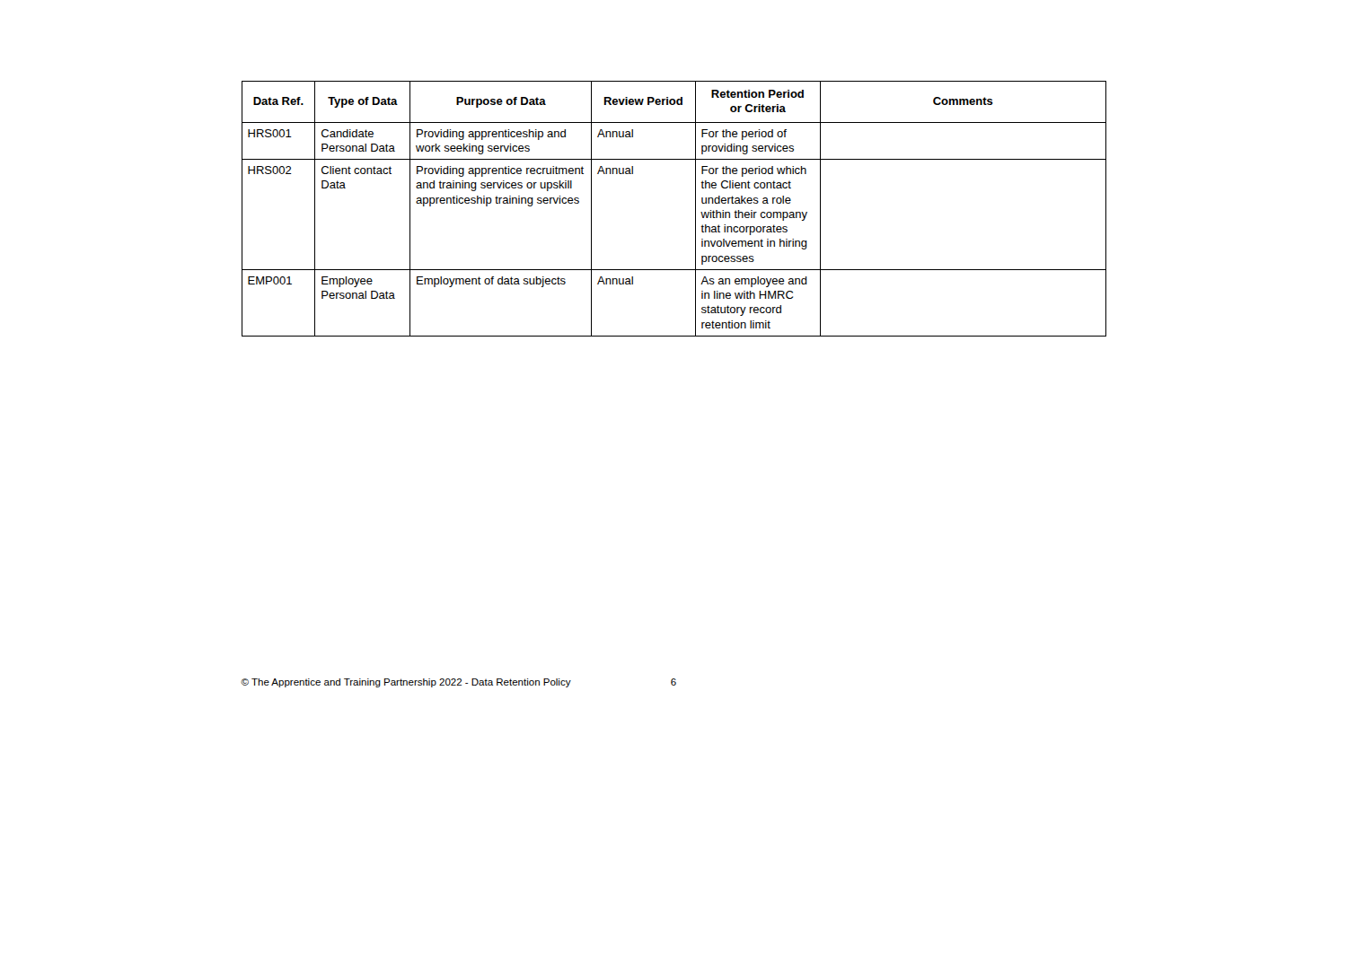| Data Ref. | Type of Data | Purpose of Data | Review Period | Retention Period or Criteria | Comments |
| --- | --- | --- | --- | --- | --- |
| HRS001 | Candidate Personal Data | Providing apprenticeship and work seeking services | Annual | For the period of providing services | |
| HRS002 | Client contact Data | Providing apprentice recruitment and training services or upskill apprenticeship training services | Annual | For the period which the Client contact undertakes a role within their company that incorporates involvement in hiring processes | |
| EMP001 | Employee Personal Data | Employment of data subjects | Annual | As an employee and in line with HMRC statutory record retention limit | |
© The Apprentice and Training Partnership 2022 - Data Retention Policy 6